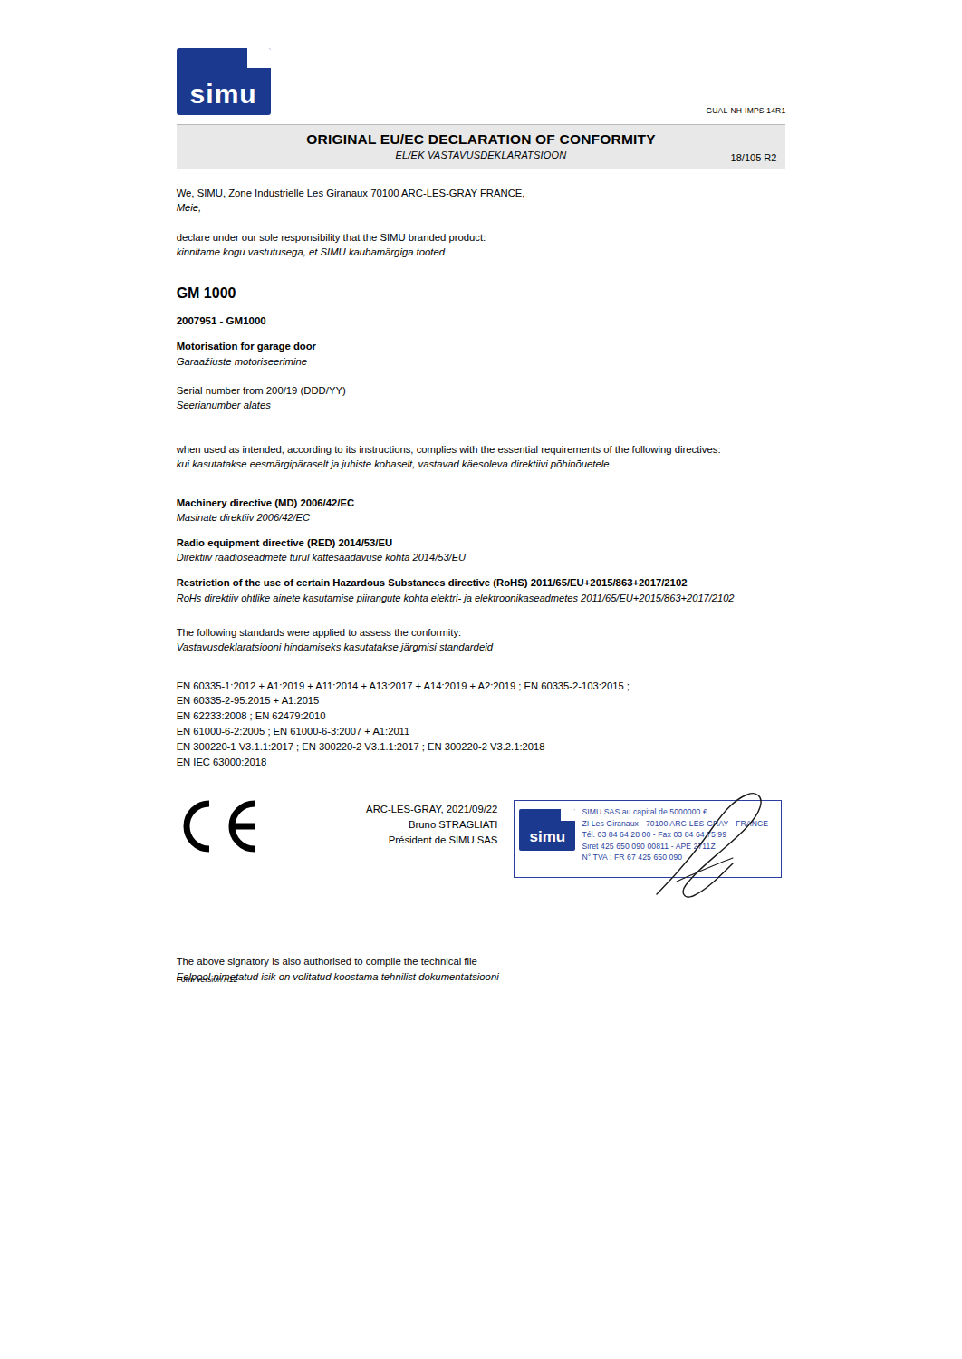simu
GUAL-NH-IMPS 14R1
ORIGINAL EU/EC DECLARATION OF CONFORMITY
EL/EK VASTAVUSDEKLARATSIOON
18/105 R2
We, SIMU, Zone Industrielle Les Giranaux 70100 ARC-LES-GRAY FRANCE,
Meie,
declare under our sole responsibility that the SIMU branded product:
kinnitame kogu vastutusega, et SIMU kaubamärgiga tooted
GM 1000
2007951 - GM1000
Motorisation for garage door
Garaažiuste motoriseerimine
Serial number from 200/19 (DDD/YY)
Seerianumber alates
when used as intended, according to its instructions, complies with the essential requirements of the following directives:
kui kasutatakse eesmärgipäraselt ja juhiste kohaselt, vastavad käesoleva direktiivi põhinõuetele
Machinery directive (MD) 2006/42/EC
Masinate direktiiv 2006/42/EC
Radio equipment directive (RED) 2014/53/EU
Direktiiv raadioseadmete turul kättesaadavuse kohta 2014/53/EU
Restriction of the use of certain Hazardous Substances directive (RoHS) 2011/65/EU+2015/863+2017/2102
RoHs direktiiv ohtlike ainete kasutamise piirangute kohta elektri- ja elektroonikaseadmetes 2011/65/EU+2015/863+2017/2102
The following standards were applied to assess the conformity:
Vastavusdeklaratsiooni hindamiseks kasutatakse järgmisi standardeid
EN 60335‑1:2012 + A1:2019 + A11:2014 + A13:2017 + A14:2019 + A2:2019 ; EN 60335‑2‑103:2015 ;
EN 60335‑2‑95:2015 + A1:2015
EN 62233:2008 ; EN 62479:2010
EN 61000‑6‑2:2005 ; EN 61000‑6‑3:2007 + A1:2011
EN 300220‑1 V3.1.1:2017 ; EN 300220‑2 V3.1.1:2017 ; EN 300220‑2 V3.2.1:2018
EN IEC 63000:2018
ARC-LES-GRAY, 2021/09/22
Bruno STRAGLIATI
Président de SIMU SAS
SIMU SAS au capital de 5000000 €
ZI Les Giranaux - 70100 ARC-LES-GRAY - FRANCE
Tél. 03 84 64 28 00 - Fax 03 84 64 75 99
Siret 425 650 090 00811 - APE 2711Z
N° TVA : FR 67 425 650 090
simu
The above signatory is also authorised to compile the technical file
Eelpool nimetatud isik on volitatud koostama tehnilist dokumentatsiooni
Form version A12